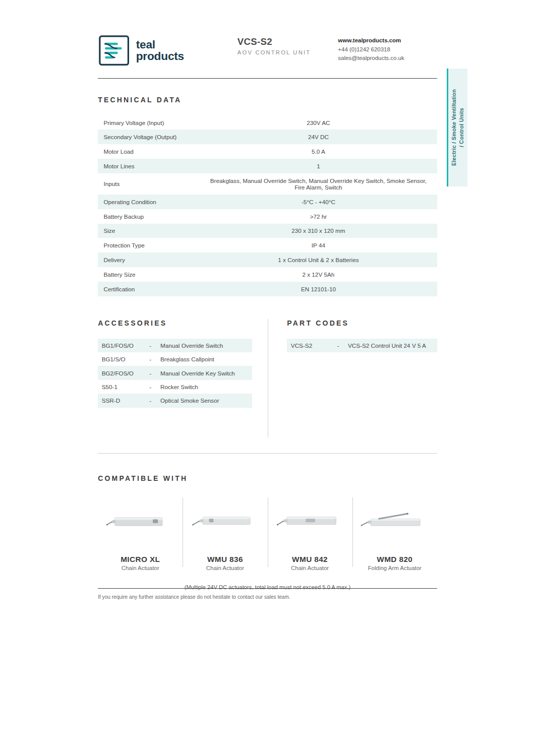Electric / Smoke Ventiltation
/ Control Units
teal
products
VCS-S2
AOV Control Unit
www.tealproducts.com
+44 (0)1242 620318
sales@tealproducts.co.uk
Technical Data
| Primary Voltage (Input) | 230V AC |
| Secondary Voltage (Output) | 24V DC |
| Motor Load | 5.0 A |
| Motor Lines | 1 |
| Inputs | Breakglass, Manual Override Switch, Manual Override Key Switch, Smoke Sensor, Fire Alarm, Switch |
| Operating Condition | -5°C - +40°C |
| Battery Backup | >72 hr |
| Size | 230 x 310 x 120 mm |
| Protection Type | IP 44 |
| Delivery | 1 x Control Unit & 2 x Batteries |
| Battery Size | 2 x 12V 5Ah |
| Certification | EN 12101-10 |
Accessories
| BG1/FOS/O | - | Manual Override Switch |
| BG1/S/O | - | Breakglass Callpoint |
| BG2/FOS/O | - | Manual Override Key Switch |
| S50-1 | - | Rocker Switch |
| SSR-D | - | Optical Smoke Sensor |
Part Codes
| VCS-S2 | - | VCS-S2 Control Unit 24 V 5 A |
Compatible With
MICRO XL
Chain Actuator
WMU 836
Chain Actuator
WMU 842
Chain Actuator
WMD 820
Folding Arm Actuator
(Multiple 24V DC actuators, total load must not exceed 5.0 A max.)
If you require any further assistance please do not hesitate to contact our sales team.